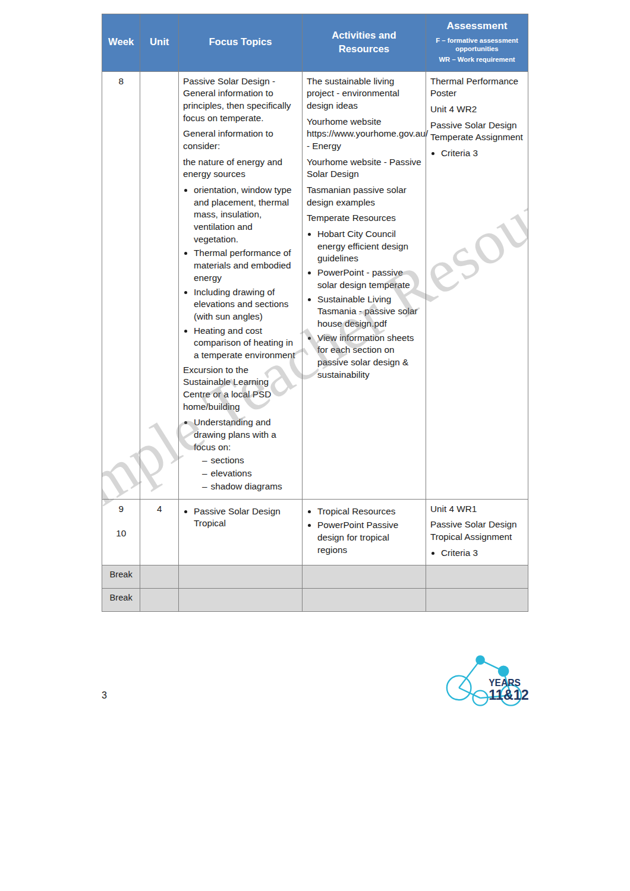Sample Teacher Resource
| Week | Unit | Focus Topics | Activities and Resources | Assessment F – formative assessment opportunities WR – Work requirement |
| --- | --- | --- | --- | --- |
| 8 | | Passive Solar Design - General information to principles, then specifically focus on temperate. General information to consider: the nature of energy and energy sources orientation, window type and placement, thermal mass, insulation, ventilation and vegetation. Thermal performance of materials and embodied energy Including drawing of elevations and sections (with sun angles) Heating and cost comparison of heating in a temperate environment Excursion to the Sustainable Learning Centre or a local PSD home/building Understanding and drawing plans with a focus on: sections elevations shadow diagrams | The sustainable living project - environmental design ideas Yourhome website https://www.yourhome.gov.au/ - Energy Yourhome website - Passive Solar Design Tasmanian passive solar design examples Temperate Resources Hobart City Council energy efficient design guidelines PowerPoint - passive solar design temperate Sustainable Living Tasmania - passive solar house design.pdf View information sheets for each section on passive solar design & sustainability | Thermal Performance Poster Unit 4 WR2 Passive Solar Design Temperate Assignment Criteria 3 |
| 9 10 | 4 | Passive Solar Design Tropical | Tropical Resources PowerPoint Passive design for tropical regions | Unit 4 WR1 Passive Solar Design Tropical Assignment Criteria 3 |
| Break | | | | |
| Break | | | | |
3
YEARS 11&12